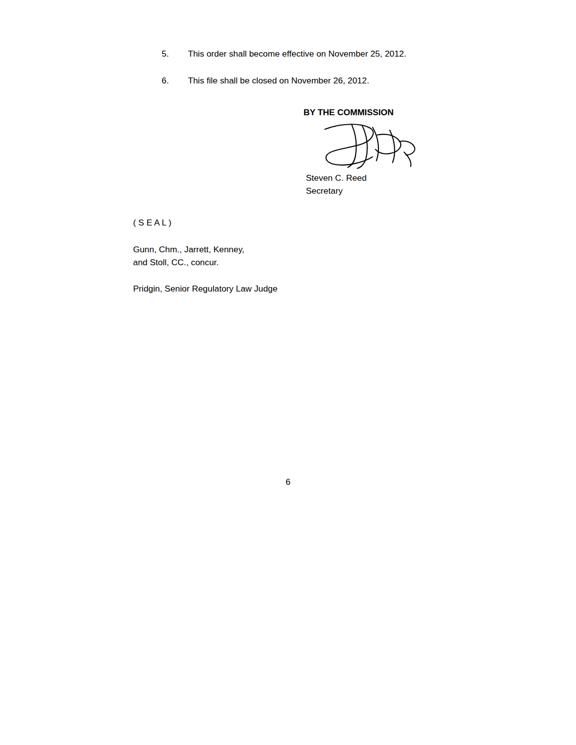5. This order shall become effective on November 25, 2012.
6. This file shall be closed on November 26, 2012.
BY THE COMMISSION
Steven C. Reed
Secretary
( S E A L )
Gunn, Chm., Jarrett, Kenney,
and Stoll, CC., concur.
Pridgin, Senior Regulatory Law Judge
6